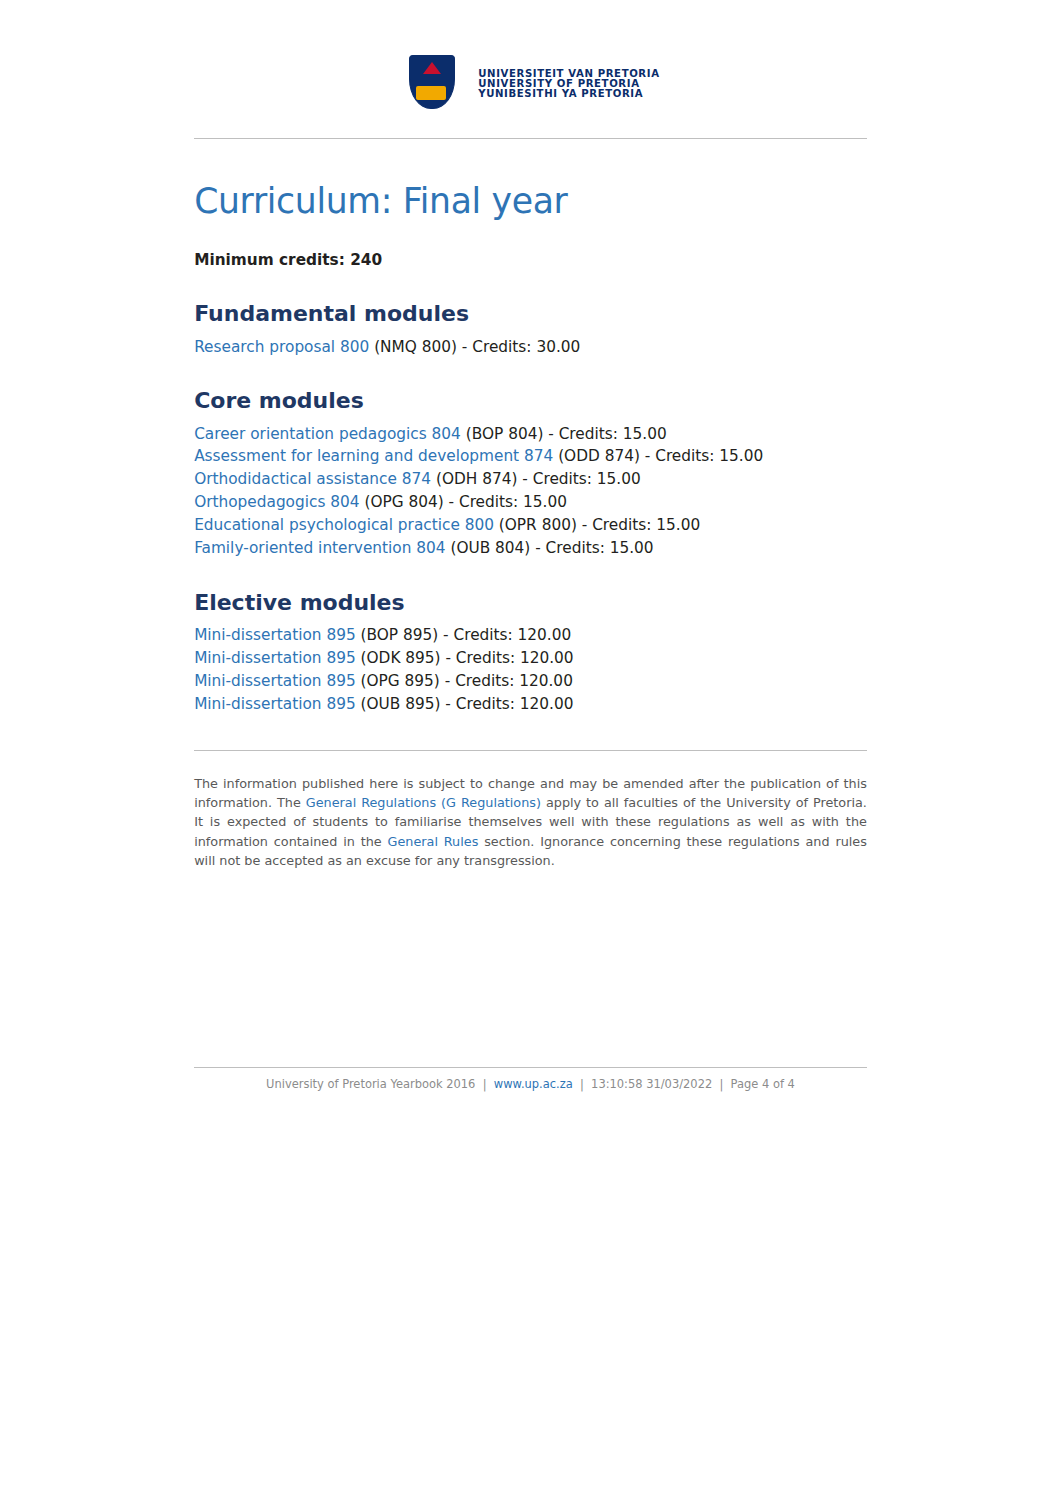UNIVERSITEIT VAN PRETORIA UNIVERSITY OF PRETORIA YUNIBESITHI YA PRETORIA
Curriculum: Final year
Minimum credits: 240
Fundamental modules
Research proposal 800 (NMQ 800) - Credits: 30.00
Core modules
Career orientation pedagogics 804 (BOP 804) - Credits: 15.00
Assessment for learning and development 874 (ODD 874) - Credits: 15.00
Orthodidactical assistance 874 (ODH 874) - Credits: 15.00
Orthopedagogics 804 (OPG 804) - Credits: 15.00
Educational psychological practice 800 (OPR 800) - Credits: 15.00
Family-oriented intervention 804 (OUB 804) - Credits: 15.00
Elective modules
Mini-dissertation 895 (BOP 895) - Credits: 120.00
Mini-dissertation 895 (ODK 895) - Credits: 120.00
Mini-dissertation 895 (OPG 895) - Credits: 120.00
Mini-dissertation 895 (OUB 895) - Credits: 120.00
The information published here is subject to change and may be amended after the publication of this information. The General Regulations (G Regulations) apply to all faculties of the University of Pretoria. It is expected of students to familiarise themselves well with these regulations as well as with the information contained in the General Rules section. Ignorance concerning these regulations and rules will not be accepted as an excuse for any transgression.
University of Pretoria Yearbook 2016 | www.up.ac.za | 13:10:58 31/03/2022 | Page 4 of 4